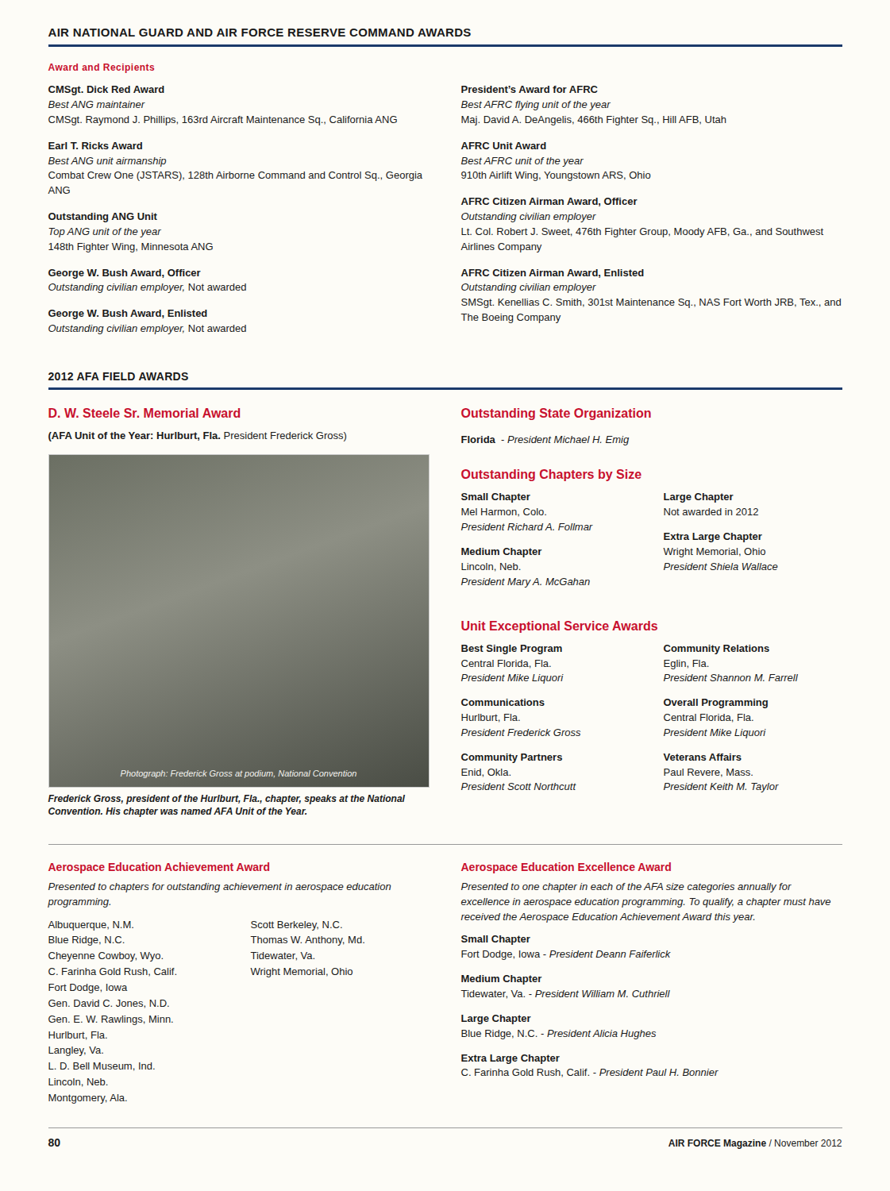Air National Guard and Air Force Reserve Command Awards
Award and Recipients
CMSgt. Dick Red Award
Best ANG maintainer
CMSgt. Raymond J. Phillips, 163rd Aircraft Maintenance Sq., California ANG
Earl T. Ricks Award
Best ANG unit airmanship
Combat Crew One (JSTARS), 128th Airborne Command and Control Sq., Georgia ANG
Outstanding ANG Unit
Top ANG unit of the year
148th Fighter Wing, Minnesota ANG
George W. Bush Award, Officer
Outstanding civilian employer, Not awarded
George W. Bush Award, Enlisted
Outstanding civilian employer, Not awarded
President’s Award for AFRC
Best AFRC flying unit of the year
Maj. David A. DeAngelis, 466th Fighter Sq., Hill AFB, Utah
AFRC Unit Award
Best AFRC unit of the year
910th Airlift Wing, Youngstown ARS, Ohio
AFRC Citizen Airman Award, Officer
Outstanding civilian employer
Lt. Col. Robert J. Sweet, 476th Fighter Group, Moody AFB, Ga., and Southwest Airlines Company
AFRC Citizen Airman Award, Enlisted
Outstanding civilian employer
SMSgt. Kenellias C. Smith, 301st Maintenance Sq., NAS Fort Worth JRB, Tex., and The Boeing Company
2012 AFA Field Awards
D. W. Steele Sr. Memorial Award
(AFA Unit of the Year: Hurlburt, Fla. President Frederick Gross)
Photograph: Frederick Gross at podium, National Convention
Frederick Gross, president of the Hurlburt, Fla., chapter, speaks at the National Convention. His chapter was named AFA Unit of the Year.
Outstanding State Organization
Florida - President Michael H. Emig
Outstanding Chapters by Size
Small Chapter
Mel Harmon, Colo.
President Richard A. Follmar
Medium Chapter
Lincoln, Neb.
President Mary A. McGahan
Large Chapter
Not awarded in 2012
Extra Large Chapter
Wright Memorial, Ohio
President Shiela Wallace
Unit Exceptional Service Awards
Best Single Program
Central Florida, Fla.
President Mike Liquori
Communications
Hurlburt, Fla.
President Frederick Gross
Community Partners
Enid, Okla.
President Scott Northcutt
Community Relations
Eglin, Fla.
President Shannon M. Farrell
Overall Programming
Central Florida, Fla.
President Mike Liquori
Veterans Affairs
Paul Revere, Mass.
President Keith M. Taylor
Aerospace Education Achievement Award
Presented to chapters for outstanding achievement in aerospace education programming.
Albuquerque, N.M.
Blue Ridge, N.C.
Cheyenne Cowboy, Wyo.
C. Farinha Gold Rush, Calif.
Fort Dodge, Iowa
Gen. David C. Jones, N.D.
Gen. E. W. Rawlings, Minn.
Hurlburt, Fla.
Langley, Va.
L. D. Bell Museum, Ind.
Lincoln, Neb.
Montgomery, Ala.
Scott Berkeley, N.C.
Thomas W. Anthony, Md.
Tidewater, Va.
Wright Memorial, Ohio
Aerospace Education Excellence Award
Presented to one chapter in each of the AFA size categories annually for excellence in aerospace education programming. To qualify, a chapter must have received the Aerospace Education Achievement Award this year.
Small Chapter
Fort Dodge, Iowa - President Deann Faiferlick
Medium Chapter
Tidewater, Va. - President William M. Cuthriell
Large Chapter
Blue Ridge, N.C. - President Alicia Hughes
Extra Large Chapter
C. Farinha Gold Rush, Calif. - President Paul H. Bonnier
80 AIR FORCE Magazine / November 2012